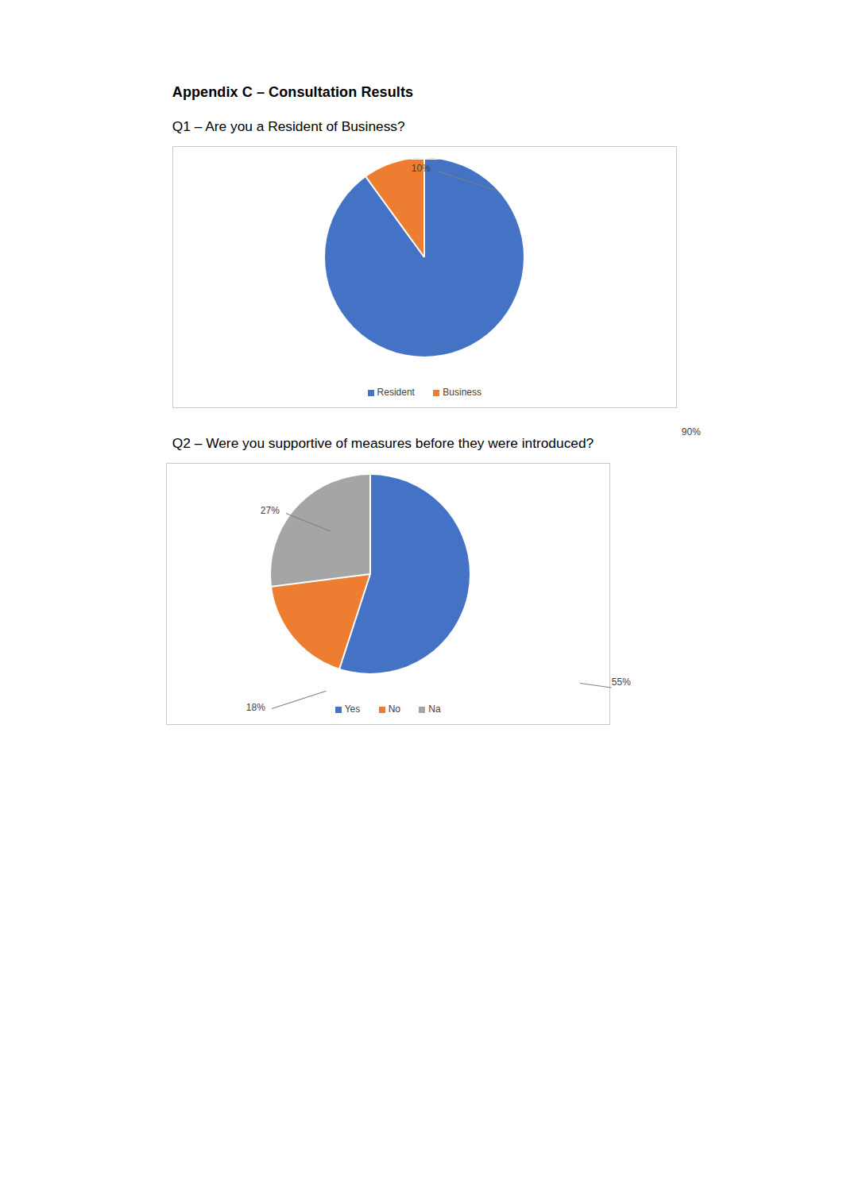Appendix C – Consultation Results
Q1 – Are you a Resident of Business?
10%
90%
Resident Business
Q2 – Were you supportive of measures before they were introduced?
27%
18%
55%
Yes No Na